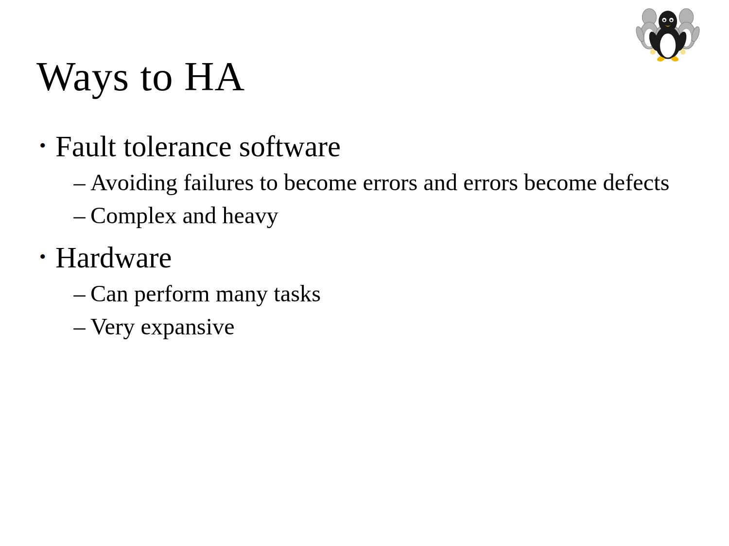Ways to HA
Fault tolerance software
Avoiding failures to become errors and errors become defects
Complex and heavy
Hardware
Can perform many tasks
Very expansive